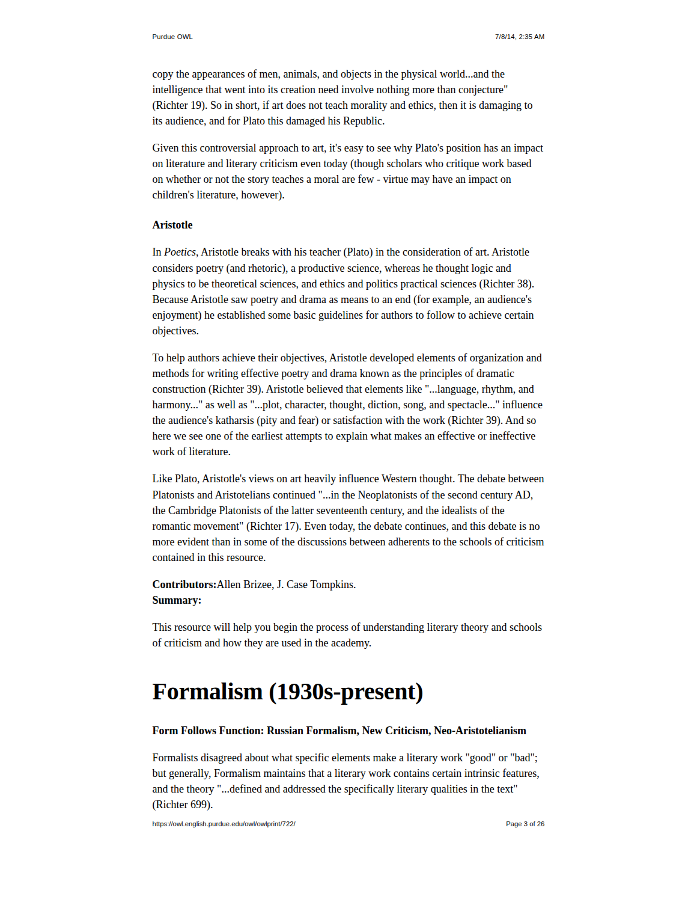Purdue OWL 7/8/14, 2:35 AM
copy the appearances of men, animals, and objects in the physical world...and the intelligence that went into its creation need involve nothing more than conjecture" (Richter 19). So in short, if art does not teach morality and ethics, then it is damaging to its audience, and for Plato this damaged his Republic.
Given this controversial approach to art, it's easy to see why Plato's position has an impact on literature and literary criticism even today (though scholars who critique work based on whether or not the story teaches a moral are few - virtue may have an impact on children's literature, however).
Aristotle
In Poetics, Aristotle breaks with his teacher (Plato) in the consideration of art. Aristotle considers poetry (and rhetoric), a productive science, whereas he thought logic and physics to be theoretical sciences, and ethics and politics practical sciences (Richter 38). Because Aristotle saw poetry and drama as means to an end (for example, an audience's enjoyment) he established some basic guidelines for authors to follow to achieve certain objectives.
To help authors achieve their objectives, Aristotle developed elements of organization and methods for writing effective poetry and drama known as the principles of dramatic construction (Richter 39). Aristotle believed that elements like "...language, rhythm, and harmony..." as well as "...plot, character, thought, diction, song, and spectacle..." influence the audience's katharsis (pity and fear) or satisfaction with the work (Richter 39). And so here we see one of the earliest attempts to explain what makes an effective or ineffective work of literature.
Like Plato, Aristotle's views on art heavily influence Western thought. The debate between Platonists and Aristotelians continued "...in the Neoplatonists of the second century AD, the Cambridge Platonists of the latter seventeenth century, and the idealists of the romantic movement" (Richter 17). Even today, the debate continues, and this debate is no more evident than in some of the discussions between adherents to the schools of criticism contained in this resource.
Contributors: Allen Brizee, J. Case Tompkins.
Summary:
This resource will help you begin the process of understanding literary theory and schools of criticism and how they are used in the academy.
Formalism (1930s-present)
Form Follows Function: Russian Formalism, New Criticism, Neo-Aristotelianism
Formalists disagreed about what specific elements make a literary work "good" or "bad"; but generally, Formalism maintains that a literary work contains certain intrinsic features, and the theory "...defined and addressed the specifically literary qualities in the text" (Richter 699).
https://owl.english.purdue.edu/owl/owlprint/722/ Page 3 of 26